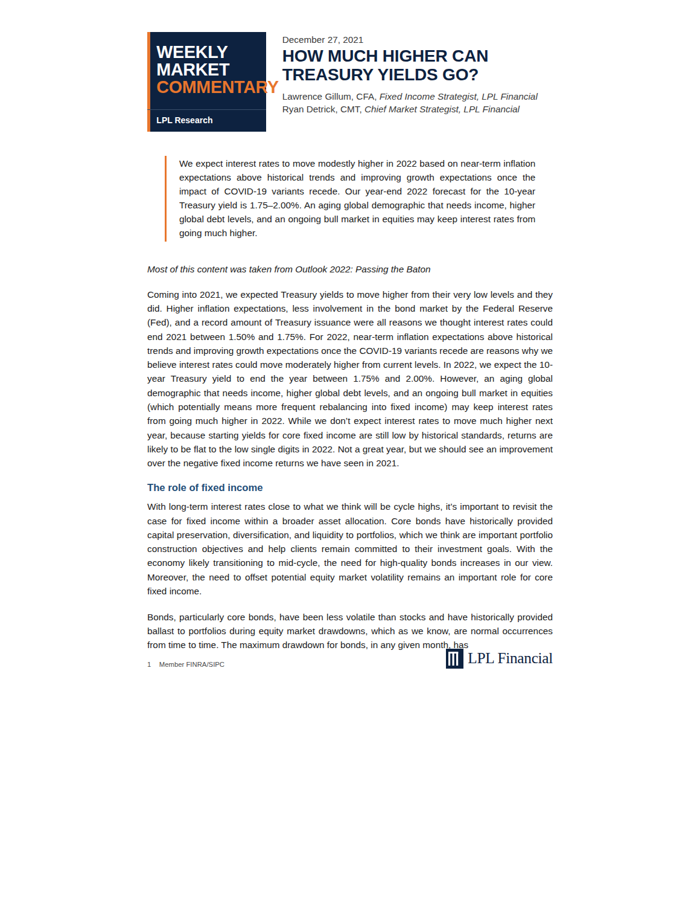Weekly
Market
Commentary
LPL Research
December 27, 2021
How Much Higher Can Treasury Yields Go?
Lawrence Gillum, CFA, Fixed Income Strategist, LPL Financial
Ryan Detrick, CMT, Chief Market Strategist, LPL Financial
We expect interest rates to move modestly higher in 2022 based on near-term inflation expectations above historical trends and improving growth expectations once the impact of COVID-19 variants recede. Our year-end 2022 forecast for the 10-year Treasury yield is 1.75–2.00%. An aging global demographic that needs income, higher global debt levels, and an ongoing bull market in equities may keep interest rates from going much higher.
Most of this content was taken from Outlook 2022: Passing the Baton
Coming into 2021, we expected Treasury yields to move higher from their very low levels and they did. Higher inflation expectations, less involvement in the bond market by the Federal Reserve (Fed), and a record amount of Treasury issuance were all reasons we thought interest rates could end 2021 between 1.50% and 1.75%. For 2022, near-term inflation expectations above historical trends and improving growth expectations once the COVID-19 variants recede are reasons why we believe interest rates could move moderately higher from current levels. In 2022, we expect the 10-year Treasury yield to end the year between 1.75% and 2.00%. However, an aging global demographic that needs income, higher global debt levels, and an ongoing bull market in equities (which potentially means more frequent rebalancing into fixed income) may keep interest rates from going much higher in 2022. While we don’t expect interest rates to move much higher next year, because starting yields for core fixed income are still low by historical standards, returns are likely to be flat to the low single digits in 2022. Not a great year, but we should see an improvement over the negative fixed income returns we have seen in 2021.
The role of fixed income
With long-term interest rates close to what we think will be cycle highs, it’s important to revisit the case for fixed income within a broader asset allocation. Core bonds have historically provided capital preservation, diversification, and liquidity to portfolios, which we think are important portfolio construction objectives and help clients remain committed to their investment goals. With the economy likely transitioning to mid-cycle, the need for high-quality bonds increases in our view. Moreover, the need to offset potential equity market volatility remains an important role for core fixed income.
Bonds, particularly core bonds, have been less volatile than stocks and have historically provided ballast to portfolios during equity market drawdowns, which as we know, are normal occurrences from time to time. The maximum drawdown for bonds, in any given month, has
1 Member FINRA/SIPC
LPL Financial